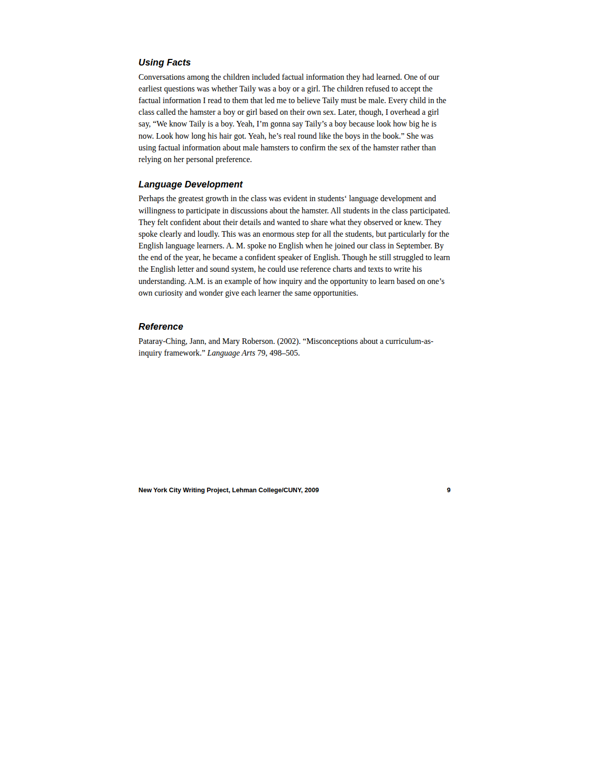Using Facts
Conversations among the children included factual information they had learned. One of our earliest questions was whether Taily was a boy or a girl. The children refused to accept the factual information I read to them that led me to believe Taily must be male. Every child in the class called the hamster a boy or girl based on their own sex. Later, though, I overhead a girl say, “We know Taily is a boy. Yeah, I’m gonna say Taily’s a boy because look how big he is now. Look how long his hair got. Yeah, he’s real round like the boys in the book.” She was using factual information about male hamsters to confirm the sex of the hamster rather than relying on her personal preference.
Language Development
Perhaps the greatest growth in the class was evident in students‘ language development and willingness to participate in discussions about the hamster. All students in the class participated. They felt confident about their details and wanted to share what they observed or knew. They spoke clearly and loudly. This was an enormous step for all the students, but particularly for the English language learners. A. M. spoke no English when he joined our class in September. By the end of the year, he became a confident speaker of English. Though he still struggled to learn the English letter and sound system, he could use reference charts and texts to write his understanding. A.M. is an example of how inquiry and the opportunity to learn based on one’s own curiosity and wonder give each learner the same opportunities.
Reference
Pataray-Ching, Jann, and Mary Roberson. (2002). “Misconceptions about a curriculum-as-inquiry framework.” Language Arts 79, 498–505.
New York City Writing Project, Lehman College/CUNY, 2009 9